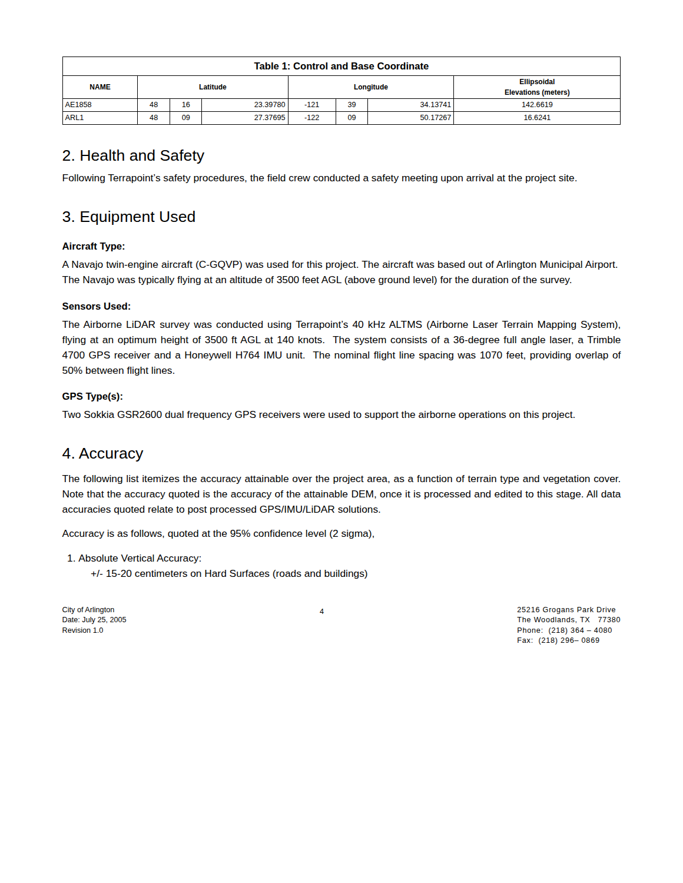Table 1: Control and Base Coordinate
| NAME | Latitude | Longitude | Ellipsoidal Elevations (meters) |
| --- | --- | --- | --- |
| AE1858 | 48 | 16 | 23.39780 | -121 | 39 | 34.13741 | 142.6619 |
| ARL1 | 48 | 09 | 27.37695 | -122 | 09 | 50.17267 | 16.6241 |
2. Health and Safety
Following Terrapoint’s safety procedures, the field crew conducted a safety meeting upon arrival at the project site.
3. Equipment Used
Aircraft Type:
A Navajo twin-engine aircraft (C-GQVP) was used for this project. The aircraft was based out of Arlington Municipal Airport. The Navajo was typically flying at an altitude of 3500 feet AGL (above ground level) for the duration of the survey.
Sensors Used:
The Airborne LiDAR survey was conducted using Terrapoint’s 40 kHz ALTMS (Airborne Laser Terrain Mapping System), flying at an optimum height of 3500 ft AGL at 140 knots. The system consists of a 36-degree full angle laser, a Trimble 4700 GPS receiver and a Honeywell H764 IMU unit. The nominal flight line spacing was 1070 feet, providing overlap of 50% between flight lines.
GPS Type(s):
Two Sokkia GSR2600 dual frequency GPS receivers were used to support the airborne operations on this project.
4. Accuracy
The following list itemizes the accuracy attainable over the project area, as a function of terrain type and vegetation cover. Note that the accuracy quoted is the accuracy of the attainable DEM, once it is processed and edited to this stage. All data accuracies quoted relate to post processed GPS/IMU/LiDAR solutions.
Accuracy is as follows, quoted at the 95% confidence level (2 sigma),
Absolute Vertical Accuracy: +/- 15-20 centimeters on Hard Surfaces (roads and buildings)
City of Arlington
Date: July 25, 2005
Revision 1.0
4
25216 Grogans Park Drive
The Woodlands, TX 77380
Phone: (218) 364 – 4080
Fax: (218) 296– 0869